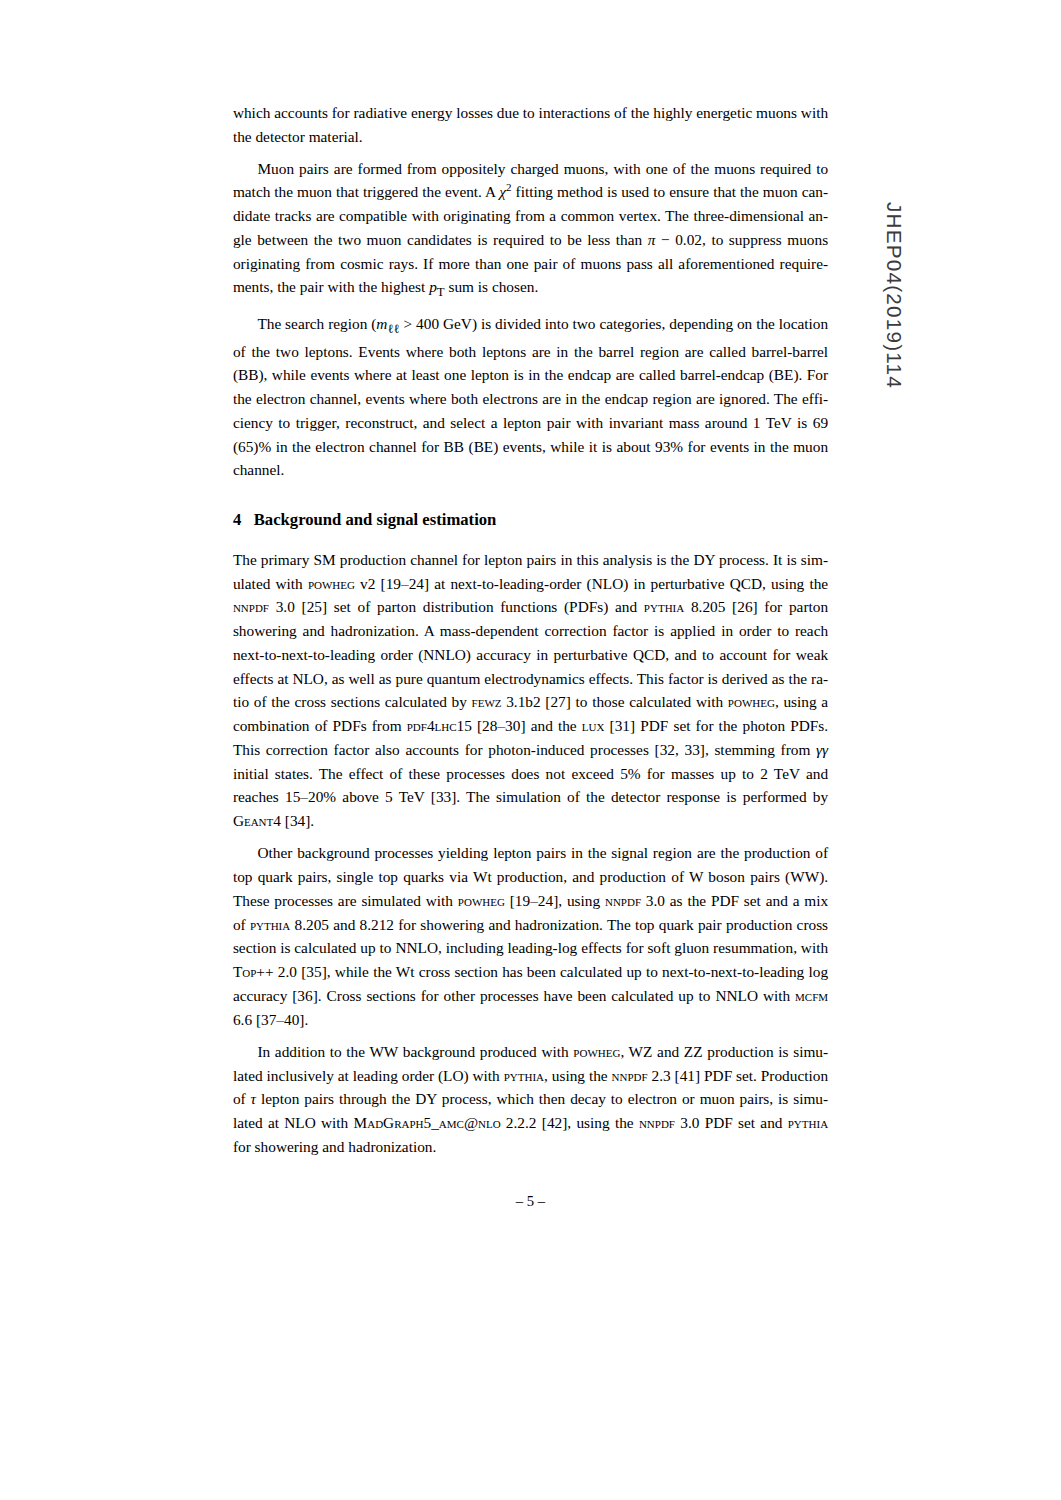JHEP04(2019)114
which accounts for radiative energy losses due to interactions of the highly energetic muons with the detector material.
Muon pairs are formed from oppositely charged muons, with one of the muons required to match the muon that triggered the event. A χ2 fitting method is used to ensure that the muon candidate tracks are compatible with originating from a common vertex. The three-dimensional angle between the two muon candidates is required to be less than π − 0.02, to suppress muons originating from cosmic rays. If more than one pair of muons pass all aforementioned requirements, the pair with the highest pT sum is chosen.
The search region (mℓℓ > 400 GeV) is divided into two categories, depending on the location of the two leptons. Events where both leptons are in the barrel region are called barrel-barrel (BB), while events where at least one lepton is in the endcap are called barrel-endcap (BE). For the electron channel, events where both electrons are in the endcap region are ignored. The efficiency to trigger, reconstruct, and select a lepton pair with invariant mass around 1 TeV is 69 (65)% in the electron channel for BB (BE) events, while it is about 93% for events in the muon channel.
4 Background and signal estimation
The primary SM production channel for lepton pairs in this analysis is the DY process. It is simulated with powheg v2 [19–24] at next-to-leading-order (NLO) in perturbative QCD, using the nnpdf 3.0 [25] set of parton distribution functions (PDFs) and pythia 8.205 [26] for parton showering and hadronization. A mass-dependent correction factor is applied in order to reach next-to-next-to-leading order (NNLO) accuracy in perturbative QCD, and to account for weak effects at NLO, as well as pure quantum electrodynamics effects. This factor is derived as the ratio of the cross sections calculated by fewz 3.1b2 [27] to those calculated with powheg, using a combination of PDFs from pdf4lhc15 [28–30] and the lux [31] PDF set for the photon PDFs. This correction factor also accounts for photon-induced processes [32, 33], stemming from γγ initial states. The effect of these processes does not exceed 5% for masses up to 2 TeV and reaches 15–20% above 5 TeV [33]. The simulation of the detector response is performed by Geant4 [34].
Other background processes yielding lepton pairs in the signal region are the production of top quark pairs, single top quarks via Wt production, and production of W boson pairs (WW). These processes are simulated with powheg [19–24], using nnpdf 3.0 as the PDF set and a mix of pythia 8.205 and 8.212 for showering and hadronization. The top quark pair production cross section is calculated up to NNLO, including leading-log effects for soft gluon resummation, with Top++ 2.0 [35], while the Wt cross section has been calculated up to next-to-next-to-leading log accuracy [36]. Cross sections for other processes have been calculated up to NNLO with mcfm 6.6 [37–40].
In addition to the WW background produced with powheg, WZ and ZZ production is simulated inclusively at leading order (LO) with pythia, using the nnpdf 2.3 [41] PDF set. Production of τ lepton pairs through the DY process, which then decay to electron or muon pairs, is simulated at NLO with MadGraph5_amc@nlo 2.2.2 [42], using the nnpdf 3.0 PDF set and pythia for showering and hadronization.
– 5 –